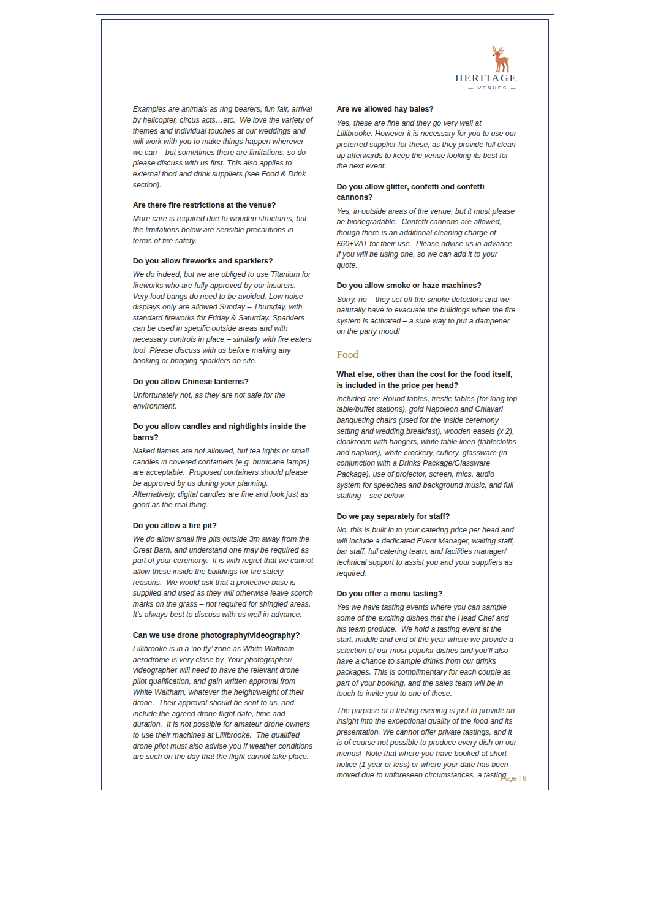🦌 HERITAGE — VENUES —
Examples are animals as ring bearers, fun fair, arrival by helicopter, circus acts…etc. We love the variety of themes and individual touches at our weddings and will work with you to make things happen wherever we can – but sometimes there are limitations, so do please discuss with us first. This also applies to external food and drink suppliers (see Food & Drink section).
Are there fire restrictions at the venue?
More care is required due to wooden structures, but the limitations below are sensible precautions in terms of fire safety.
Do you allow fireworks and sparklers?
We do indeed, but we are obliged to use Titanium for fireworks who are fully approved by our insurers. Very loud bangs do need to be avoided. Low noise displays only are allowed Sunday – Thursday, with standard fireworks for Friday & Saturday. Sparklers can be used in specific outside areas and with necessary controls in place – similarly with fire eaters too! Please discuss with us before making any booking or bringing sparklers on site.
Do you allow Chinese lanterns?
Unfortunately not, as they are not safe for the environment.
Do you allow candles and nightlights inside the barns?
Naked flames are not allowed, but tea lights or small candles in covered containers (e.g. hurricane lamps) are acceptable. Proposed containers should please be approved by us during your planning. Alternatively, digital candles are fine and look just as good as the real thing.
Do you allow a fire pit?
We do allow small fire pits outside 3m away from the Great Barn, and understand one may be required as part of your ceremony. It is with regret that we cannot allow these inside the buildings for fire safety reasons. We would ask that a protective base is supplied and used as they will otherwise leave scorch marks on the grass – not required for shingled areas. It’s always best to discuss with us well in advance.
Can we use drone photography/videography?
Lillibrooke is in a ‘no fly’ zone as White Waltham aerodrome is very close by. Your photographer/ videographer will need to have the relevant drone pilot qualification, and gain written approval from White Waltham, whatever the height/weight of their drone. Their approval should be sent to us, and include the agreed drone flight date, time and duration. It is not possible for amateur drone owners to use their machines at Lillibrooke. The qualified drone pilot must also advise you if weather conditions are such on the day that the flight cannot take place.
Are we allowed hay bales?
Yes, these are fine and they go very well at Lillibrooke. However it is necessary for you to use our preferred supplier for these, as they provide full clean up afterwards to keep the venue looking its best for the next event.
Do you allow glitter, confetti and confetti cannons?
Yes, in outside areas of the venue, but it must please be biodegradable. Confetti cannons are allowed, though there is an additional cleaning charge of £60+VAT for their use. Please advise us in advance if you will be using one, so we can add it to your quote.
Do you allow smoke or haze machines?
Sorry, no – they set off the smoke detectors and we naturally have to evacuate the buildings when the fire system is activated – a sure way to put a dampener on the party mood!
Food
What else, other than the cost for the food itself, is included in the price per head?
Included are: Round tables, trestle tables (for long top table/buffet stations), gold Napoleon and Chiavari banqueting chairs (used for the inside ceremony setting and wedding breakfast), wooden easels (x 2), cloakroom with hangers, white table linen (tablecloths and napkins), white crockery, cutlery, glassware (in conjunction with a Drinks Package/Glassware Package), use of projector, screen, mics, audio system for speeches and background music, and full staffing – see below.
Do we pay separately for staff?
No, this is built in to your catering price per head and will include a dedicated Event Manager, waiting staff, bar staff, full catering team, and facilities manager/ technical support to assist you and your suppliers as required.
Do you offer a menu tasting?
Yes we have tasting events where you can sample some of the exciting dishes that the Head Chef and his team produce. We hold a tasting event at the start, middle and end of the year where we provide a selection of our most popular dishes and you’ll also have a chance to sample drinks from our drinks packages. This is complimentary for each couple as part of your booking, and the sales team will be in touch to invite you to one of these.
The purpose of a tasting evening is just to provide an insight into the exceptional quality of the food and its presentation. We cannot offer private tastings, and it is of course not possible to produce every dish on our menus! Note that where you have booked at short notice (1 year or less) or where your date has been moved due to unforeseen circumstances, a tasting
Page | 6